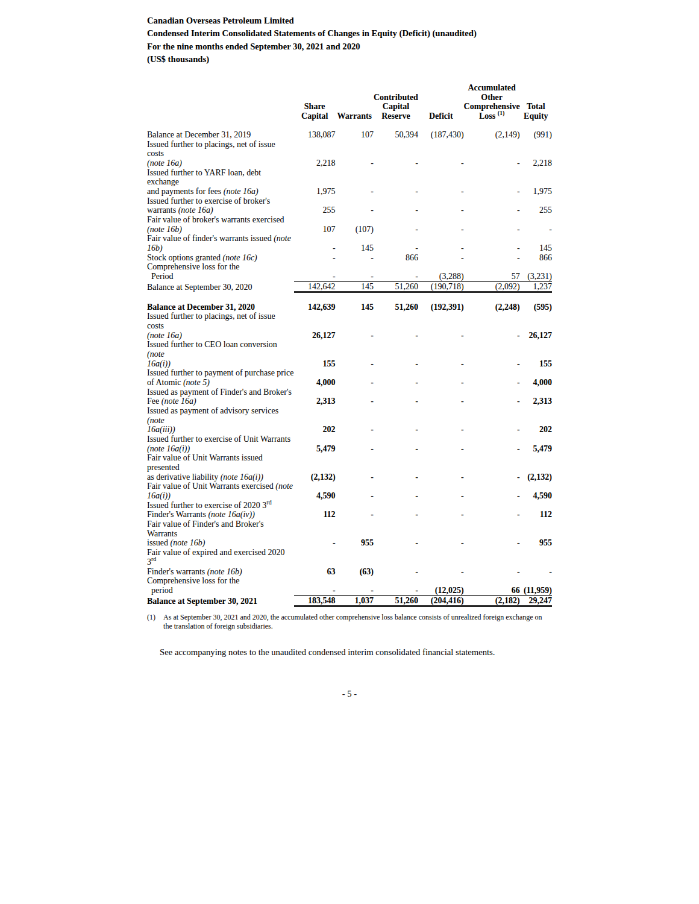Canadian Overseas Petroleum Limited
Condensed Interim Consolidated Statements of Changes in Equity (Deficit) (unaudited)
For the nine months ended September 30, 2021 and 2020
(US$ thousands)
| | | | | | Accumulated | |
| | | | Contributed | | Other | |
| | Share | | Capital | | Comprehensive | Total |
| | Capital | Warrants | Reserve | Deficit | Loss (1) | Equity |
| Balance at December 31, 2019 | 138,087 | 107 | 50,394 | (187,430) | (2,149) | (991) |
| Issued further to placings, net of issue costs | | | | | | |
| (note 16a) | 2,218 | - | - | - | - | 2,218 |
| Issued further to YARF loan, debt exchange | | | | | | |
| and payments for fees (note 16a) | 1,975 | - | - | - | - | 1,975 |
| Issued further to exercise of broker's | | | | | | |
| warrants (note 16a) | 255 | - | - | - | - | 255 |
| Fair value of broker's warrants exercised | | | | | | |
| (note 16b) | 107 | (107) | - | - | - | - |
| Fair value of finder's warrants issued (note | | | | | | |
| 16b) | - | 145 | - | - | - | 145 |
| Stock options granted (note 16c) | - | - | 866 | - | - | 866 |
| Comprehensive loss for the | | | | | | |
| Period | - | - | - | (3,288) | 57 | (3,231) |
| Balance at September 30, 2020 | 142,642 | 145 | 51,260 | (190,718) | (2,092) | 1,237 |
| Balance at December 31, 2020 | 142,639 | 145 | 51,260 | (192,391) | (2,248) | (595) |
| Issued further to placings, net of issue costs | | | | | | |
| (note 16a) | 26,127 | - | - | - | - | 26,127 |
| Issued further to CEO loan conversion (note | | | | | | |
| 16a(i)) | 155 | - | - | - | - | 155 |
| Issued further to payment of purchase price | | | | | | |
| of Atomic (note 5) | 4,000 | - | - | - | - | 4,000 |
| Issued as payment of Finder's and Broker's | | | | | | |
| Fee (note 16a) | 2,313 | - | - | - | - | 2,313 |
| Issued as payment of advisory services (note | | | | | | |
| 16a(iii)) | 202 | - | - | - | - | 202 |
| Issued further to exercise of Unit Warrants | | | | | | |
| (note 16a(i)) | 5,479 | - | - | - | - | 5,479 |
| Fair value of Unit Warrants issued presented | | | | | | |
| as derivative liability (note 16a(i)) | (2,132) | - | - | - | - | (2,132) |
| Fair value of Unit Warrants exercised (note | | | | | | |
| 16a(i)) | 4,590 | - | - | - | - | 4,590 |
| Issued further to exercise of 2020 3 rd | | | | | | |
| Finder's Warrants (note 16a(iv)) | 112 | - | - | - | - | 112 |
| Fair value of Finder's and Broker's Warrants | | | | | | |
| issued (note 16b) | - | 955 | - | - | - | 955 |
| Fair value of expired and exercised 2020 3 rd | | | | | | |
| Finder's warrants (note 16b) | 63 | (63) | - | - | - | - |
| Comprehensive loss for the | | | | | | |
| period | - | - | - | (12,025) | 66 | (11,959) |
| Balance at September 30, 2021 | 183,548 | 1,037 | 51,260 | (204,416) | (2,182) | 29,247 |
(1)
As at September 30, 2021 and 2020, the accumulated other comprehensive loss balance consists of unrealized foreign exchange on the translation of foreign subsidiaries.
See accompanying notes to the unaudited condensed interim consolidated financial statements.
- 5 -